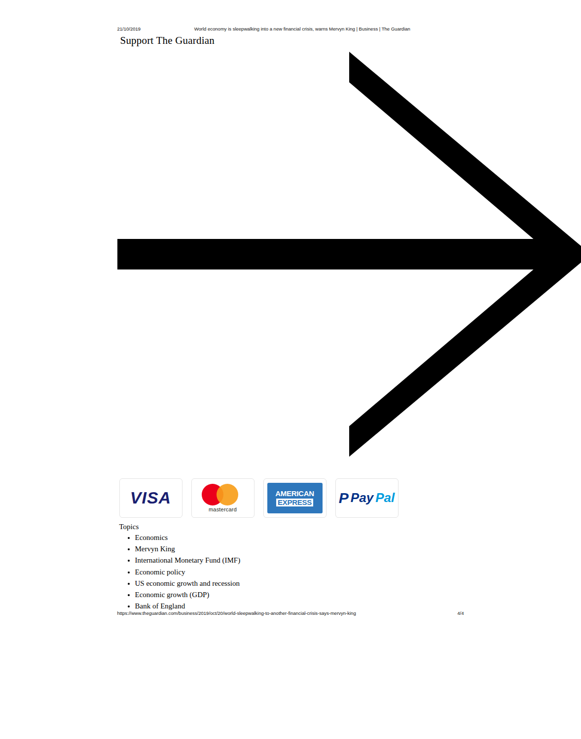21/10/2019
World economy is sleepwalking into a new financial crisis, warns Mervyn King | Business | The Guardian
Support The Guardian
VISA
mastercard
AMERICAN
EXPRESS
PPay Pal
Topics
Economics
Mervyn King
International Monetary Fund (IMF)
Economic policy
US economic growth and recession
Economic growth (GDP)
Bank of England
https://www.theguardian.com/business/2019/oct/20/world-sleepwalking-to-another-financial-crisis-says-mervyn-king
4/4